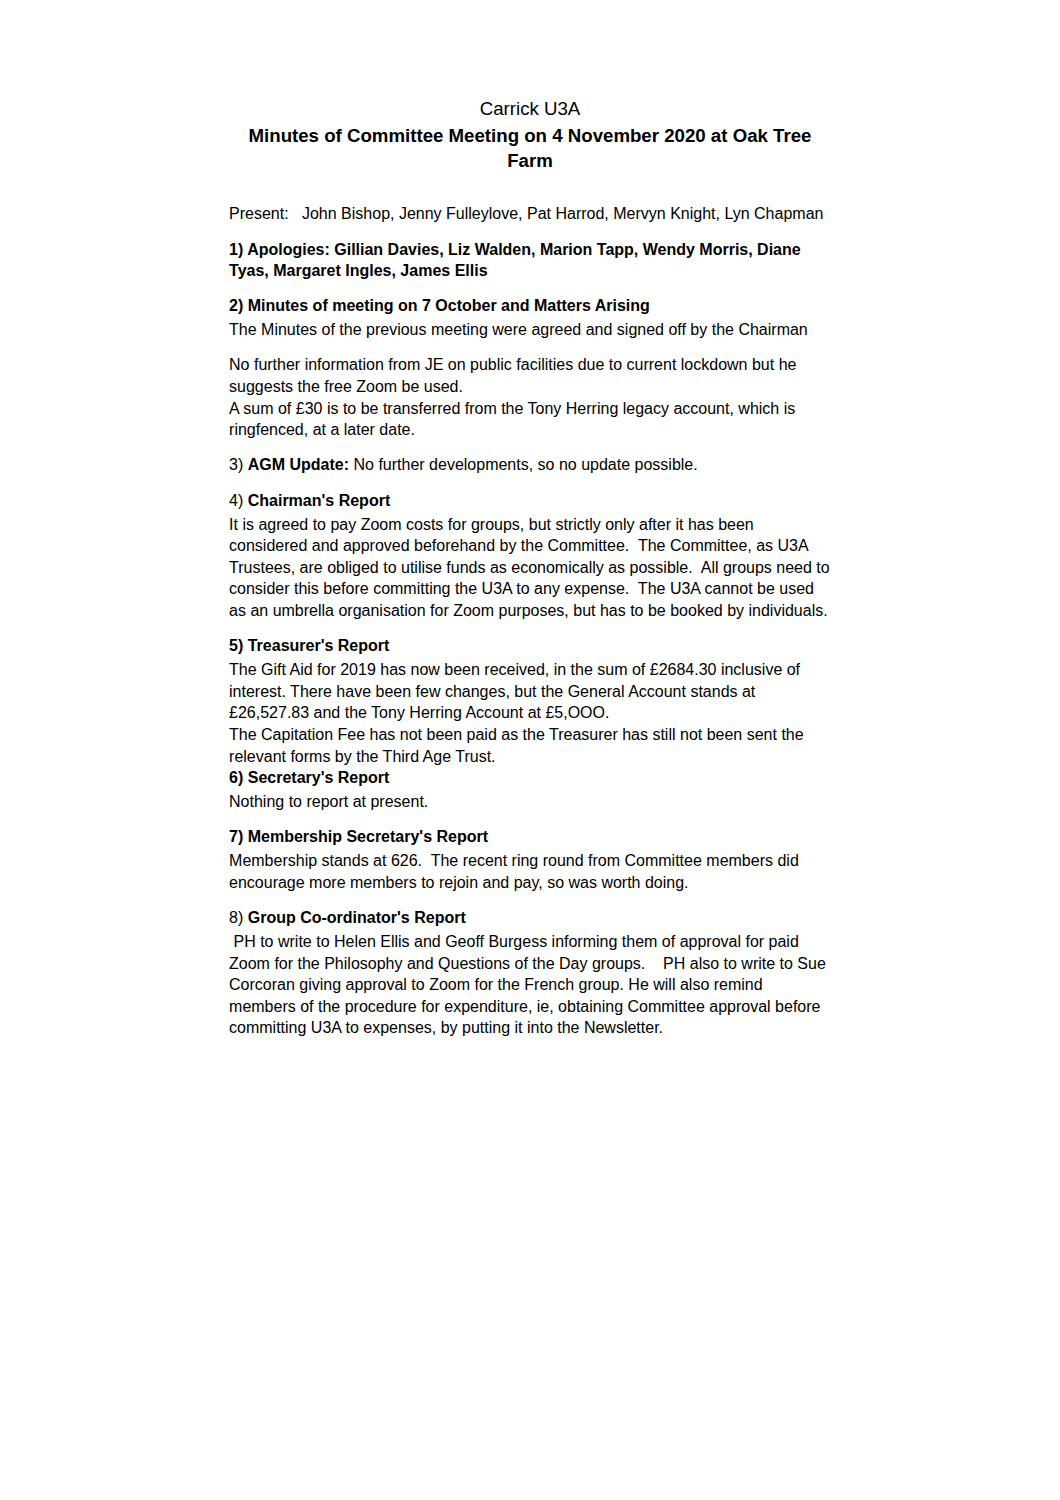Carrick U3A
Minutes of Committee Meeting on 4 November 2020 at Oak Tree Farm
Present: John Bishop, Jenny Fulleylove, Pat Harrod, Mervyn Knight, Lyn Chapman
1) Apologies: Gillian Davies, Liz Walden, Marion Tapp, Wendy Morris, Diane Tyas, Margaret Ingles, James Ellis
2) Minutes of meeting on 7 October and Matters Arising
The Minutes of the previous meeting were agreed and signed off by the Chairman
No further information from JE on public facilities due to current lockdown but he suggests the free Zoom be used.
A sum of £30 is to be transferred from the Tony Herring legacy account, which is ringfenced, at a later date.
3) AGM Update: No further developments, so no update possible.
4) Chairman's Report
It is agreed to pay Zoom costs for groups, but strictly only after it has been considered and approved beforehand by the Committee. The Committee, as U3A Trustees, are obliged to utilise funds as economically as possible. All groups need to consider this before committing the U3A to any expense. The U3A cannot be used as an umbrella organisation for Zoom purposes, but has to be booked by individuals.
5) Treasurer's Report
The Gift Aid for 2019 has now been received, in the sum of £2684.30 inclusive of interest. There have been few changes, but the General Account stands at £26,527.83 and the Tony Herring Account at £5,OOO.
The Capitation Fee has not been paid as the Treasurer has still not been sent the relevant forms by the Third Age Trust.
6) Secretary's Report
Nothing to report at present.
7) Membership Secretary's Report
Membership stands at 626. The recent ring round from Committee members did encourage more members to rejoin and pay, so was worth doing.
8) Group Co-ordinator's Report
PH to write to Helen Ellis and Geoff Burgess informing them of approval for paid Zoom for the Philosophy and Questions of the Day groups. PH also to write to Sue Corcoran giving approval to Zoom for the French group. He will also remind members of the procedure for expenditure, ie, obtaining Committee approval before committing U3A to expenses, by putting it into the Newsletter.